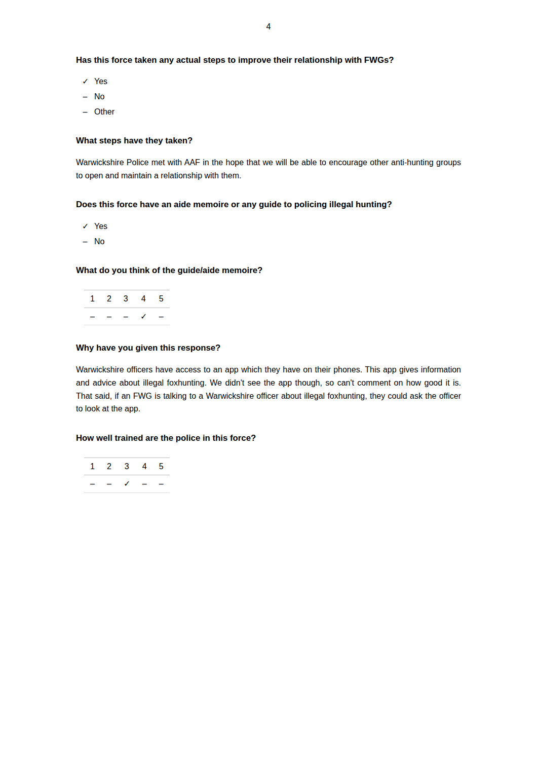4
Has this force taken any actual steps to improve their relationship with FWGs?
✓Yes
–No
–Other
What steps have they taken?
Warwickshire Police met with AAF in the hope that we will be able to encourage other anti-hunting groups to open and maintain a relationship with them.
Does this force have an aide memoire or any guide to policing illegal hunting?
✓Yes
–No
What do you think of the guide/aide memoire?
| 1 | 2 | 3 | 4 | 5 |
| --- | --- | --- | --- | --- |
| – | – | – | ✓ | – |
Why have you given this response?
Warwickshire officers have access to an app which they have on their phones. This app gives information and advice about illegal foxhunting. We didn't see the app though, so can't comment on how good it is. That said, if an FWG is talking to a Warwickshire officer about illegal foxhunting, they could ask the officer to look at the app.
How well trained are the police in this force?
| 1 | 2 | 3 | 4 | 5 |
| --- | --- | --- | --- | --- |
| – | – | ✓ | – | – |